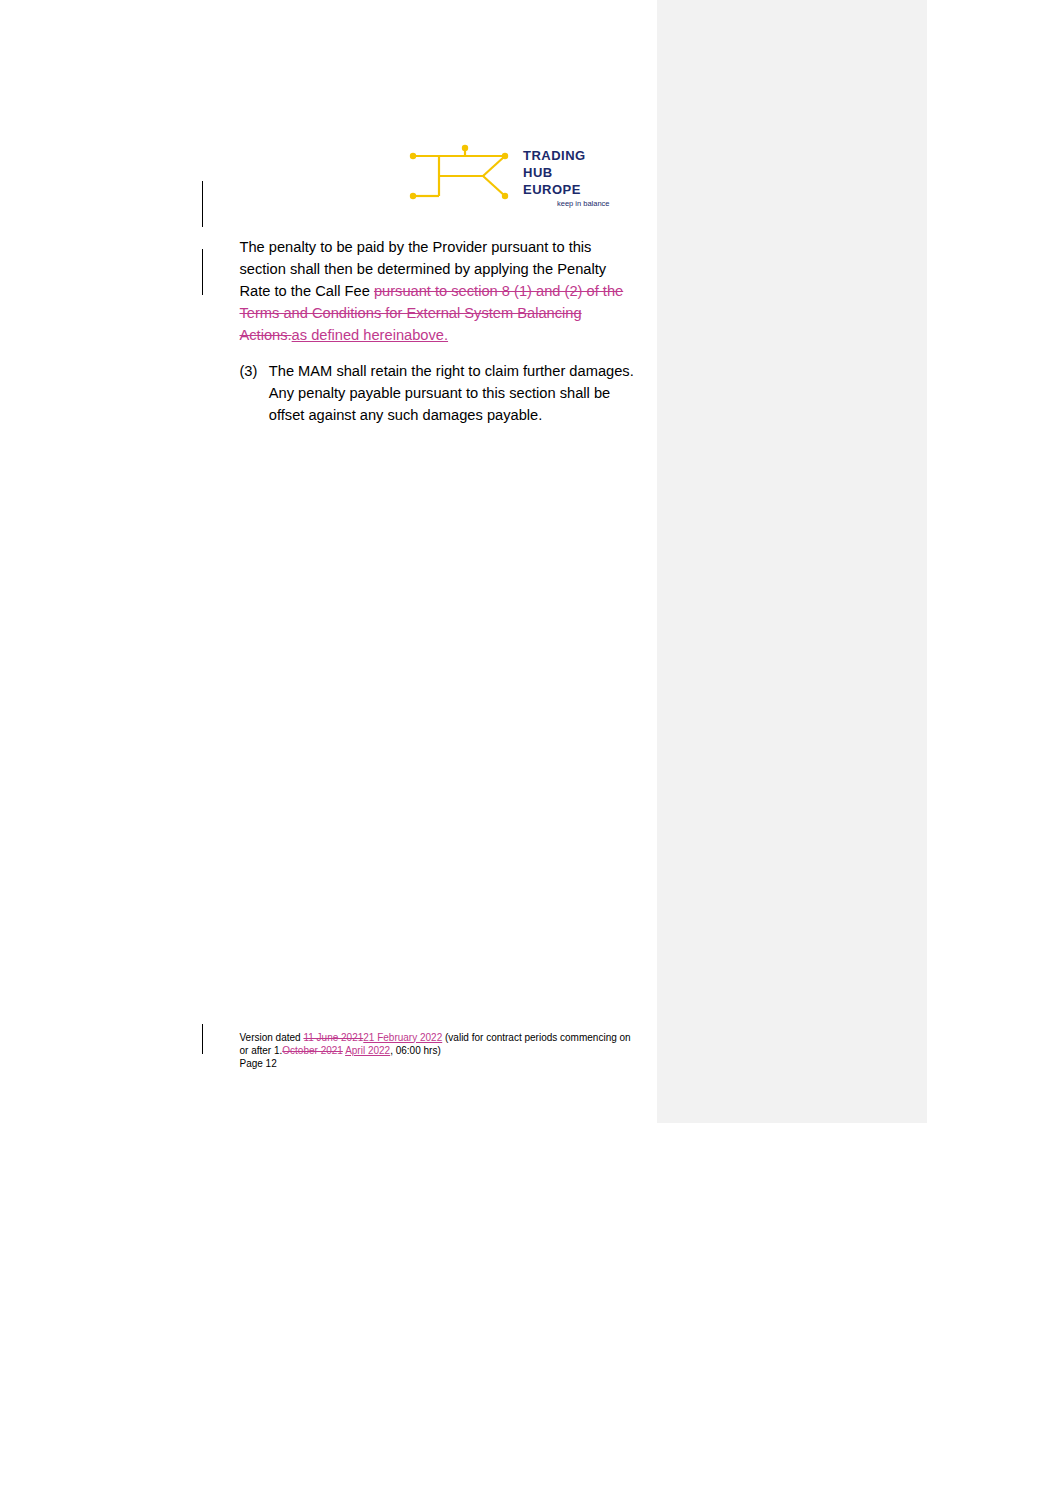TRADING HUB EUROPE keep in balance
The penalty to be paid by the Provider pursuant to this section shall then be determined by applying the Penalty Rate to the Call Fee pursuant to section 8 (1) and (2) of the Terms and Conditions for External System Balancing Actions. as defined hereinabove.
(3)
The MAM shall retain the right to claim further damages. Any penalty payable pursuant to this section shall be offset against any such damages payable.
Version dated 11 June 202121 February 2022 (valid for contract periods commencing on or after 1.October 2021 April 2022, 06:00 hrs) Page 12